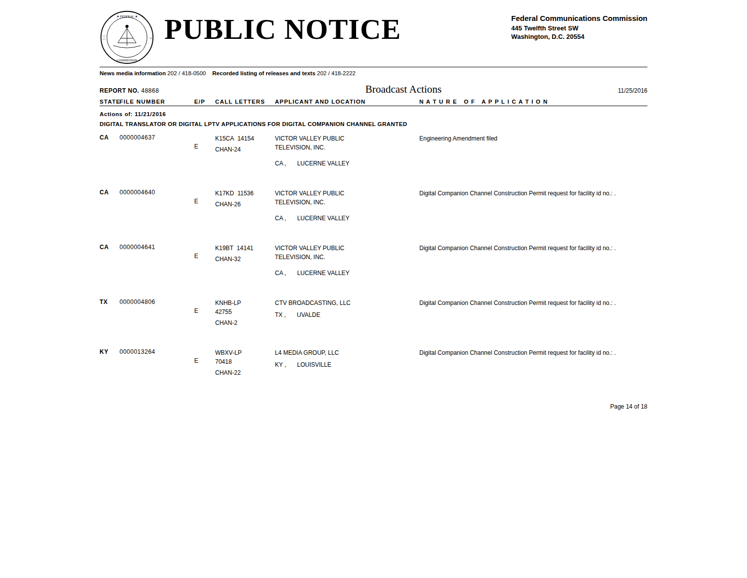★ FEDERAL ★ COMMISSION C. C. S
PUBLIC NOTICE
Federal Communications Commission
445 Twelfth Street SW
Washington, D.C. 20554
News media information 202 / 418-0500 Recorded listing of releases and texts 202 / 418-2222
REPORT NO. 48868
Broadcast Actions
11/25/2016
STATE
FILE NUMBER
E/P
CALL LETTERS
APPLICANT AND LOCATION
N A T U R E O F A P P L I C A T I O N
Actions of: 11/21/2016
DIGITAL TRANSLATOR OR DIGITAL LPTV APPLICATIONS FOR DIGITAL COMPANION CHANNEL GRANTED
CA
0000004637
E
K15CA 14154 CHAN-24
VICTOR VALLEY PUBLIC
TELEVISION, INC. CA , LUCERNE VALLEY
Engineering Amendment filed
CA
0000004640
E
K17KD 11536 CHAN-26
VICTOR VALLEY PUBLIC
TELEVISION, INC. CA , LUCERNE VALLEY
Digital Companion Channel Construction Permit request for facility id no.: .
CA
0000004641
E
K19BT 14141 CHAN-32
VICTOR VALLEY PUBLIC
TELEVISION, INC. CA , LUCERNE VALLEY
Digital Companion Channel Construction Permit request for facility id no.: .
TX
0000004806
E
KNHB-LP
42755 CHAN-2
CTV BROADCASTING, LLC TX , UVALDE
Digital Companion Channel Construction Permit request for facility id no.: .
KY
0000013264
E
WBXV-LP
70418 CHAN-22
L4 MEDIA GROUP, LLC KY , LOUISVILLE
Digital Companion Channel Construction Permit request for facility id no.: .
Page 14 of 18